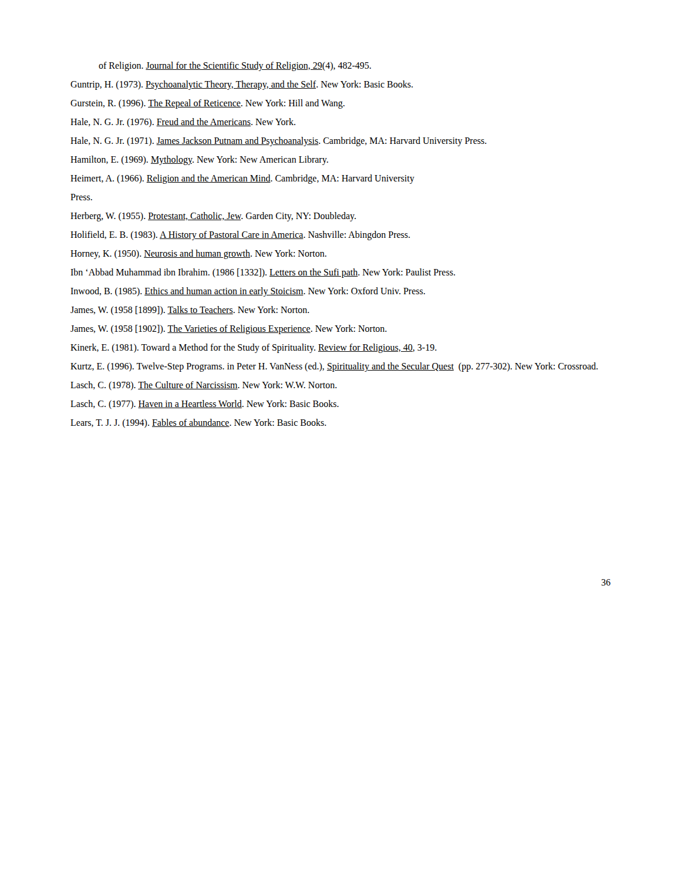of Religion. Journal for the Scientific Study of Religion, 29(4), 482-495.
Guntrip, H. (1973). Psychoanalytic Theory, Therapy, and the Self. New York: Basic Books.
Gurstein, R. (1996). The Repeal of Reticence. New York: Hill and Wang.
Hale, N. G. Jr. (1976). Freud and the Americans. New York.
Hale, N. G. Jr. (1971). James Jackson Putnam and Psychoanalysis. Cambridge, MA: Harvard University Press.
Hamilton, E. (1969). Mythology. New York: New American Library.
Heimert, A. (1966). Religion and the American Mind. Cambridge, MA: Harvard University
Press.
Herberg, W. (1955). Protestant, Catholic, Jew. Garden City, NY: Doubleday.
Holifield, E. B. (1983). A History of Pastoral Care in America. Nashville: Abingdon Press.
Horney, K. (1950). Neurosis and human growth. New York: Norton.
Ibn ‘Abbad Muhammad ibn Ibrahim. (1986 [1332]). Letters on the Sufi path. New York: Paulist Press.
Inwood, B. (1985). Ethics and human action in early Stoicism. New York: Oxford Univ. Press.
James, W. (1958 [1899]). Talks to Teachers. New York: Norton.
James, W. (1958 [1902]). The Varieties of Religious Experience. New York: Norton.
Kinerk, E. (1981). Toward a Method for the Study of Spirituality. Review for Religious, 40, 3-19.
Kurtz, E. (1996). Twelve-Step Programs. in Peter H. VanNess (ed.), Spirituality and the Secular Quest (pp. 277-302). New York: Crossroad.
Lasch, C. (1978). The Culture of Narcissism. New York: W.W. Norton.
Lasch, C. (1977). Haven in a Heartless World. New York: Basic Books.
Lears, T. J. J. (1994). Fables of abundance. New York: Basic Books.
36